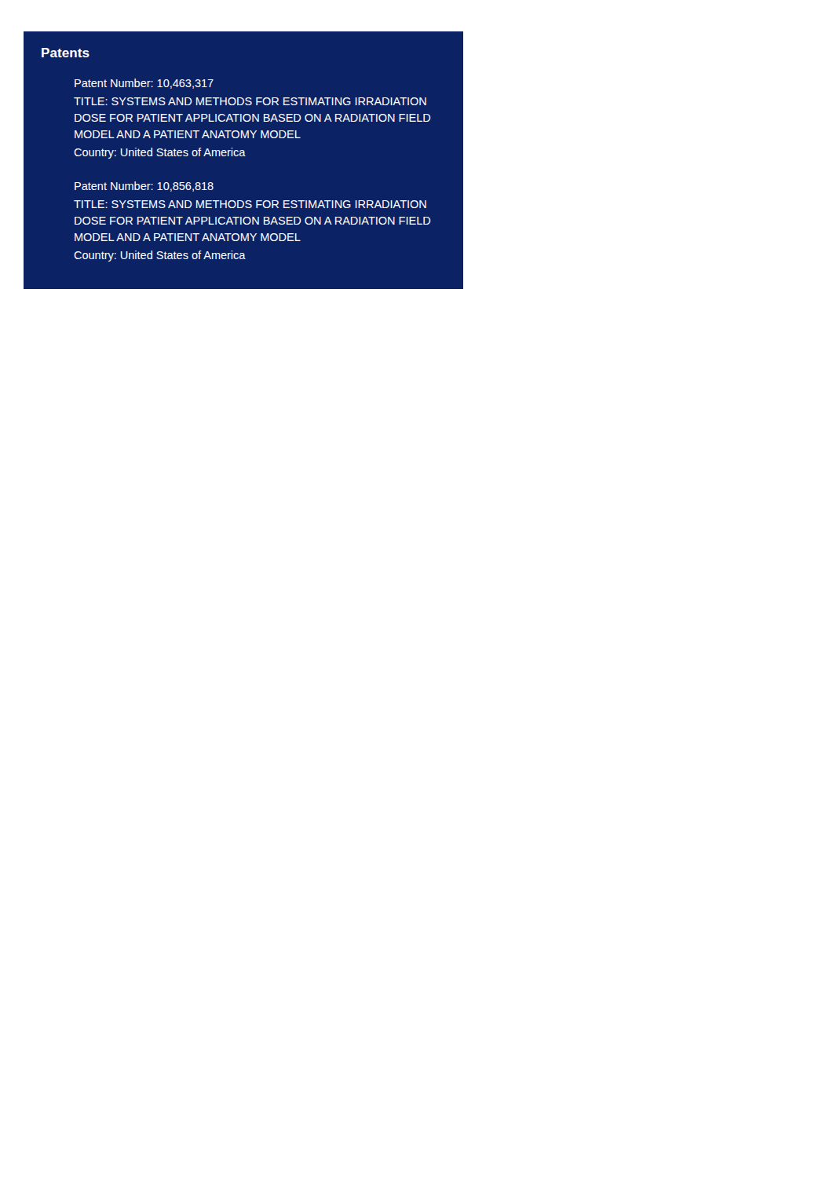Patents
Patent Number: 10,463,317
Title: SYSTEMS AND METHODS FOR ESTIMATING IRRADIATION DOSE FOR PATIENT APPLICATION BASED ON A RADIATION FIELD MODEL AND A PATIENT ANATOMY MODEL
Country: United States of America
Patent Number: 10,856,818
Title: SYSTEMS AND METHODS FOR ESTIMATING IRRADIATION DOSE FOR PATIENT APPLICATION BASED ON A RADIATION FIELD MODEL AND A PATIENT ANATOMY MODEL
Country: United States of America